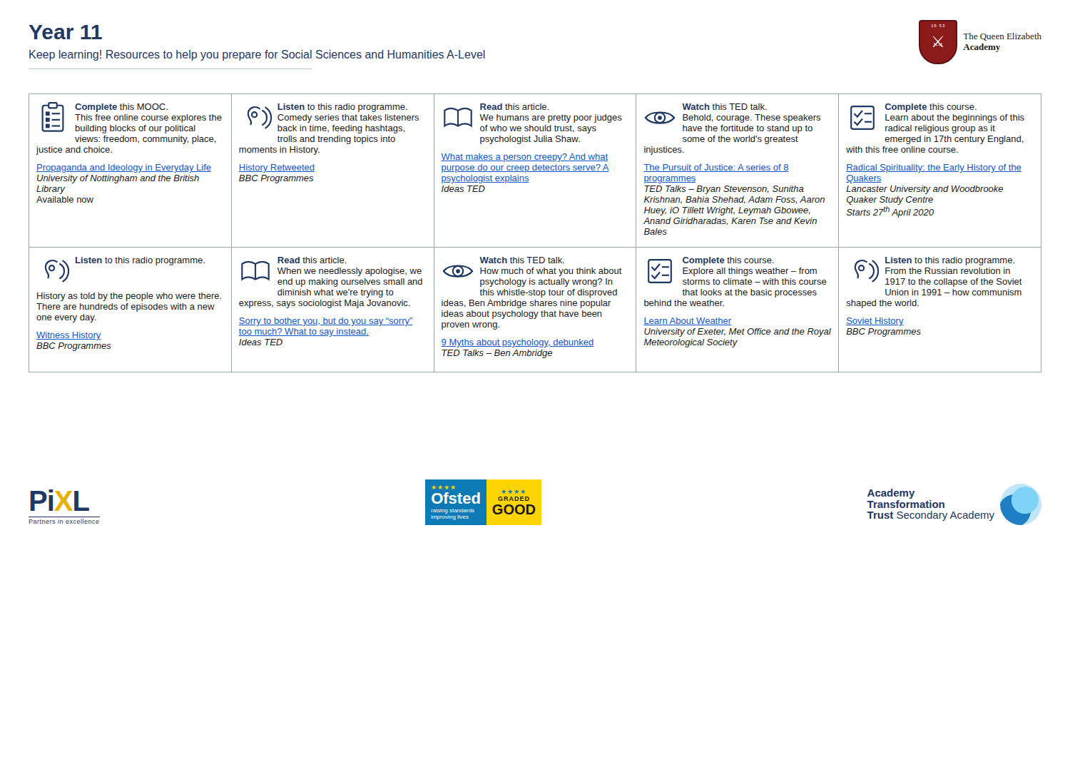Year 11
Keep learning! Resources to help you prepare for Social Sciences and Humanities A-Level
⚔
The Queen Elizabeth Academy
| Complete this MOOC. This free online course explores the building blocks of our political views: freedom, community, place, justice and choice. Propaganda and Ideology in Everyday Life University of Nottingham and the British Library Available now | Listen to this radio programme. Comedy series that takes listeners back in time, feeding hashtags, trolls and trending topics into moments in History. History Retweeted BBC Programmes | Read this article. We humans are pretty poor judges of who we should trust, says psychologist Julia Shaw. What makes a person creepy? And what purpose do our creep detectors serve? A psychologist explains Ideas TED | Watch this TED talk. Behold, courage. These speakers have the fortitude to stand up to some of the world's greatest injustices. The Pursuit of Justice: A series of 8 programmes TED Talks – Bryan Stevenson, Sunitha Krishnan, Bahia Shehad, Adam Foss, Aaron Huey, iO Tillett Wright, Leymah Gbowee, Anand Giridharadas, Karen Tse and Kevin Bales | Complete this course. Learn about the beginnings of this radical religious group as it emerged in 17th century England, with this free online course. Radical Spirituality: the Early History of the Quakers Lancaster University and Woodbrooke Quaker Study Centre Starts 27 th April 2020 |
| Listen to this radio programme. History as told by the people who were there. There are hundreds of episodes with a new one every day. Witness History BBC Programmes | Read this article. When we needlessly apologise, we end up making ourselves small and diminish what we're trying to express, says sociologist Maja Jovanovic. Sorry to bother you, but do you say “sorry” too much? What to say instead. Ideas TED | Watch this TED talk. How much of what you think about psychology is actually wrong? In this whistle-stop tour of disproved ideas, Ben Ambridge shares nine popular ideas about psychology that have been proven wrong. 9 Myths about psychology, debunked TED Talks – Ben Ambridge | Complete this course. Explore all things weather – from storms to climate – with this course that looks at the basic processes behind the weather. Learn About Weather University of Exeter, Met Office and the Royal Meteorological Society | Listen to this radio programme. From the Russian revolution in 1917 to the collapse of the Soviet Union in 1991 – how communism shaped the world. Soviet History BBC Programmes |
PiXL
Partners in excellence
★★★★
Ofsted
raising standards
improving lives
★★★★
GRADED
GOOD
Academy
Transformation
Trust Secondary Academy